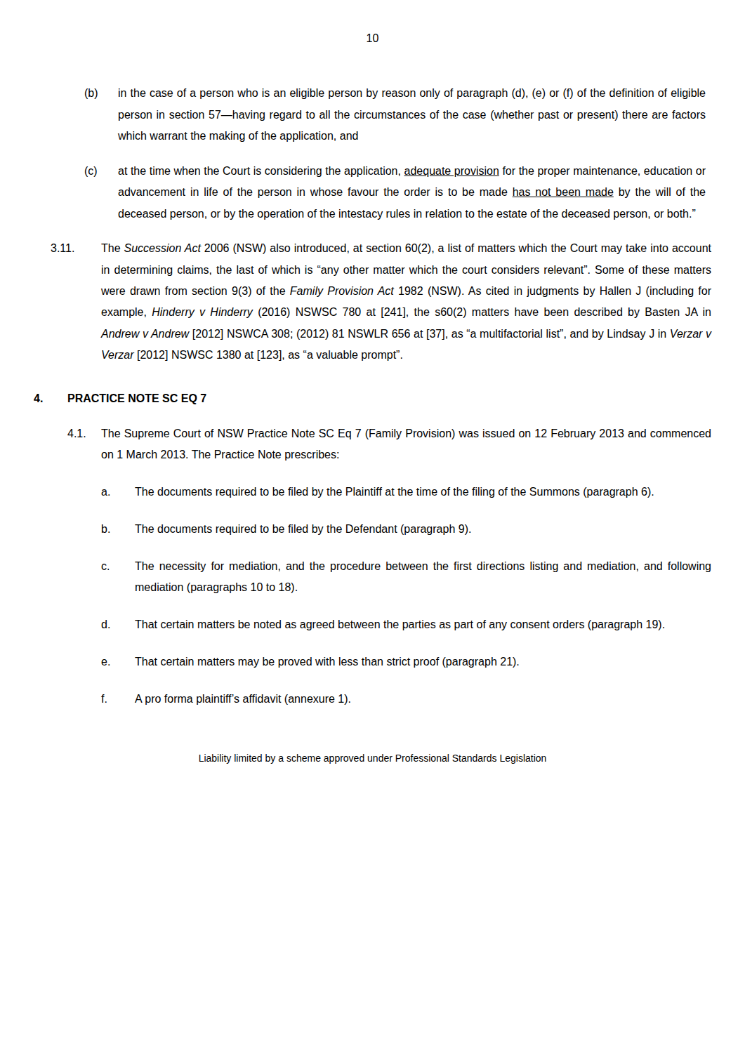10
(b)
in the case of a person who is an eligible person by reason only of paragraph (d), (e) or (f) of the definition of eligible person in section 57—having regard to all the circumstances of the case (whether past or present) there are factors which warrant the making of the application, and
(c)
at the time when the Court is considering the application, adequate provision for the proper maintenance, education or advancement in life of the person in whose favour the order is to be made has not been made by the will of the deceased person, or by the operation of the intestacy rules in relation to the estate of the deceased person, or both.”
3.11.
The Succession Act 2006 (NSW) also introduced, at section 60(2), a list of matters which the Court may take into account in determining claims, the last of which is “any other matter which the court considers relevant”. Some of these matters were drawn from section 9(3) of the Family Provision Act 1982 (NSW). As cited in judgments by Hallen J (including for example, Hinderry v Hinderry (2016) NSWSC 780 at [241], the s60(2) matters have been described by Basten JA in Andrew v Andrew [2012] NSWCA 308; (2012) 81 NSWLR 656 at [37], as “a multifactorial list”, and by Lindsay J in Verzar v Verzar [2012] NSWSC 1380 at [123], as “a valuable prompt”.
4. PRACTICE NOTE SC EQ 7
4.1.
The Supreme Court of NSW Practice Note SC Eq 7 (Family Provision) was issued on 12 February 2013 and commenced on 1 March 2013. The Practice Note prescribes:
a.
The documents required to be filed by the Plaintiff at the time of the filing of the Summons (paragraph 6).
b.
The documents required to be filed by the Defendant (paragraph 9).
c.
The necessity for mediation, and the procedure between the first directions listing and mediation, and following mediation (paragraphs 10 to 18).
d.
That certain matters be noted as agreed between the parties as part of any consent orders (paragraph 19).
e.
That certain matters may be proved with less than strict proof (paragraph 21).
f.
A pro forma plaintiff’s affidavit (annexure 1).
Liability limited by a scheme approved under Professional Standards Legislation